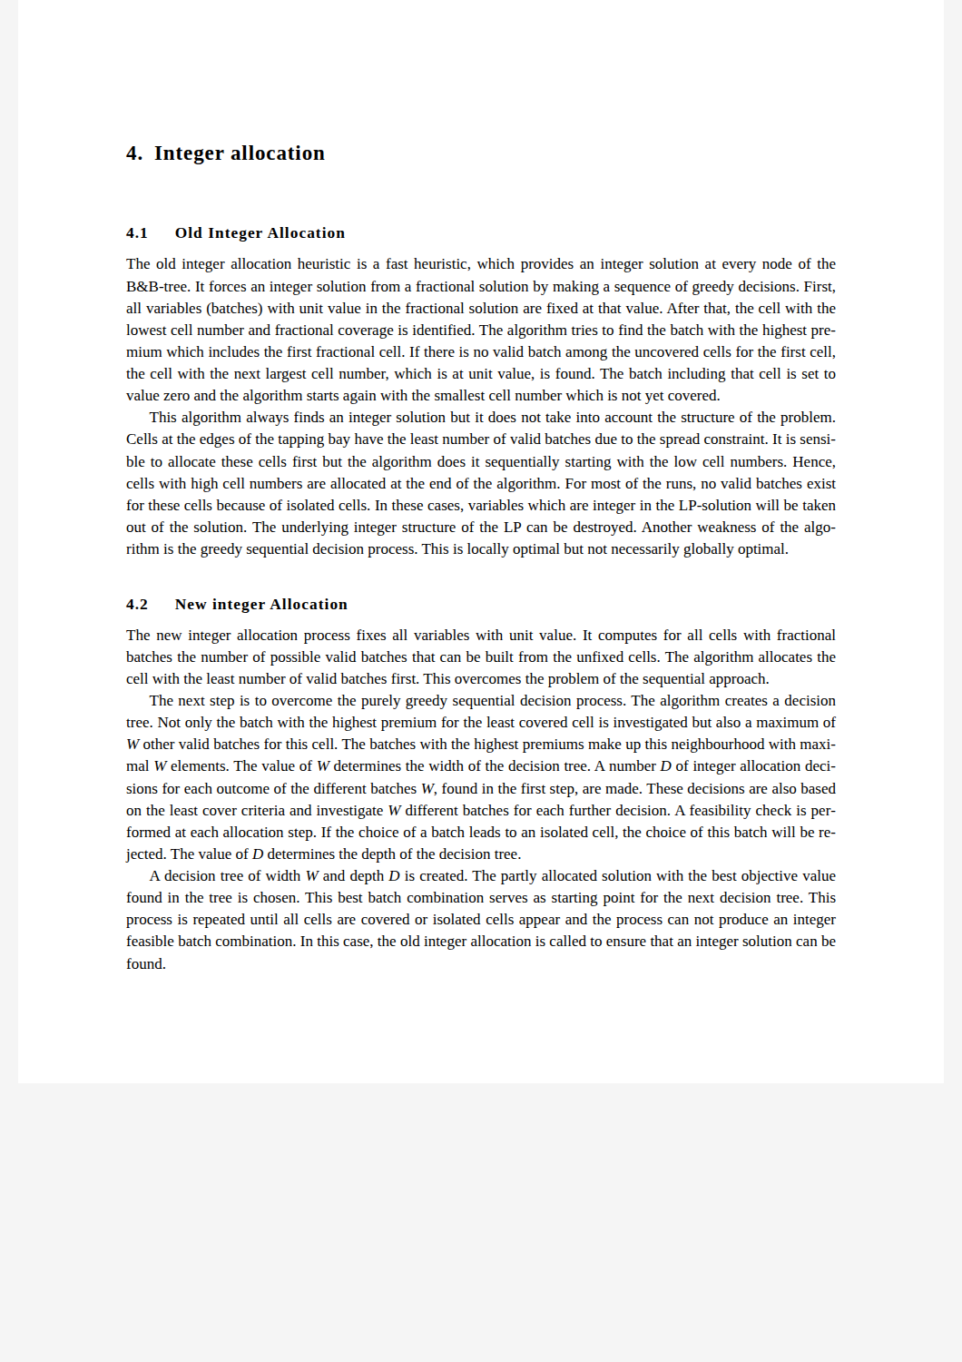4. Integer allocation
4.1 Old Integer Allocation
The old integer allocation heuristic is a fast heuristic, which provides an integer solution at every node of the B&B-tree. It forces an integer solution from a fractional solution by making a sequence of greedy decisions. First, all variables (batches) with unit value in the fractional solution are fixed at that value. After that, the cell with the lowest cell number and fractional coverage is identified. The algorithm tries to find the batch with the highest premium which includes the first fractional cell. If there is no valid batch among the uncovered cells for the first cell, the cell with the next largest cell number, which is at unit value, is found. The batch including that cell is set to value zero and the algorithm starts again with the smallest cell number which is not yet covered.
This algorithm always finds an integer solution but it does not take into account the structure of the problem. Cells at the edges of the tapping bay have the least number of valid batches due to the spread constraint. It is sensible to allocate these cells first but the algorithm does it sequentially starting with the low cell numbers. Hence, cells with high cell numbers are allocated at the end of the algorithm. For most of the runs, no valid batches exist for these cells because of isolated cells. In these cases, variables which are integer in the LP-solution will be taken out of the solution. The underlying integer structure of the LP can be destroyed. Another weakness of the algorithm is the greedy sequential decision process. This is locally optimal but not necessarily globally optimal.
4.2 New integer Allocation
The new integer allocation process fixes all variables with unit value. It computes for all cells with fractional batches the number of possible valid batches that can be built from the unfixed cells. The algorithm allocates the cell with the least number of valid batches first. This overcomes the problem of the sequential approach.
The next step is to overcome the purely greedy sequential decision process. The algorithm creates a decision tree. Not only the batch with the highest premium for the least covered cell is investigated but also a maximum of W other valid batches for this cell. The batches with the highest premiums make up this neighbourhood with maximal W elements. The value of W determines the width of the decision tree. A number D of integer allocation decisions for each outcome of the different batches W, found in the first step, are made. These decisions are also based on the least cover criteria and investigate W different batches for each further decision. A feasibility check is performed at each allocation step. If the choice of a batch leads to an isolated cell, the choice of this batch will be rejected. The value of D determines the depth of the decision tree.
A decision tree of width W and depth D is created. The partly allocated solution with the best objective value found in the tree is chosen. This best batch combination serves as starting point for the next decision tree. This process is repeated until all cells are covered or isolated cells appear and the process can not produce an integer feasible batch combination. In this case, the old integer allocation is called to ensure that an integer solution can be found.